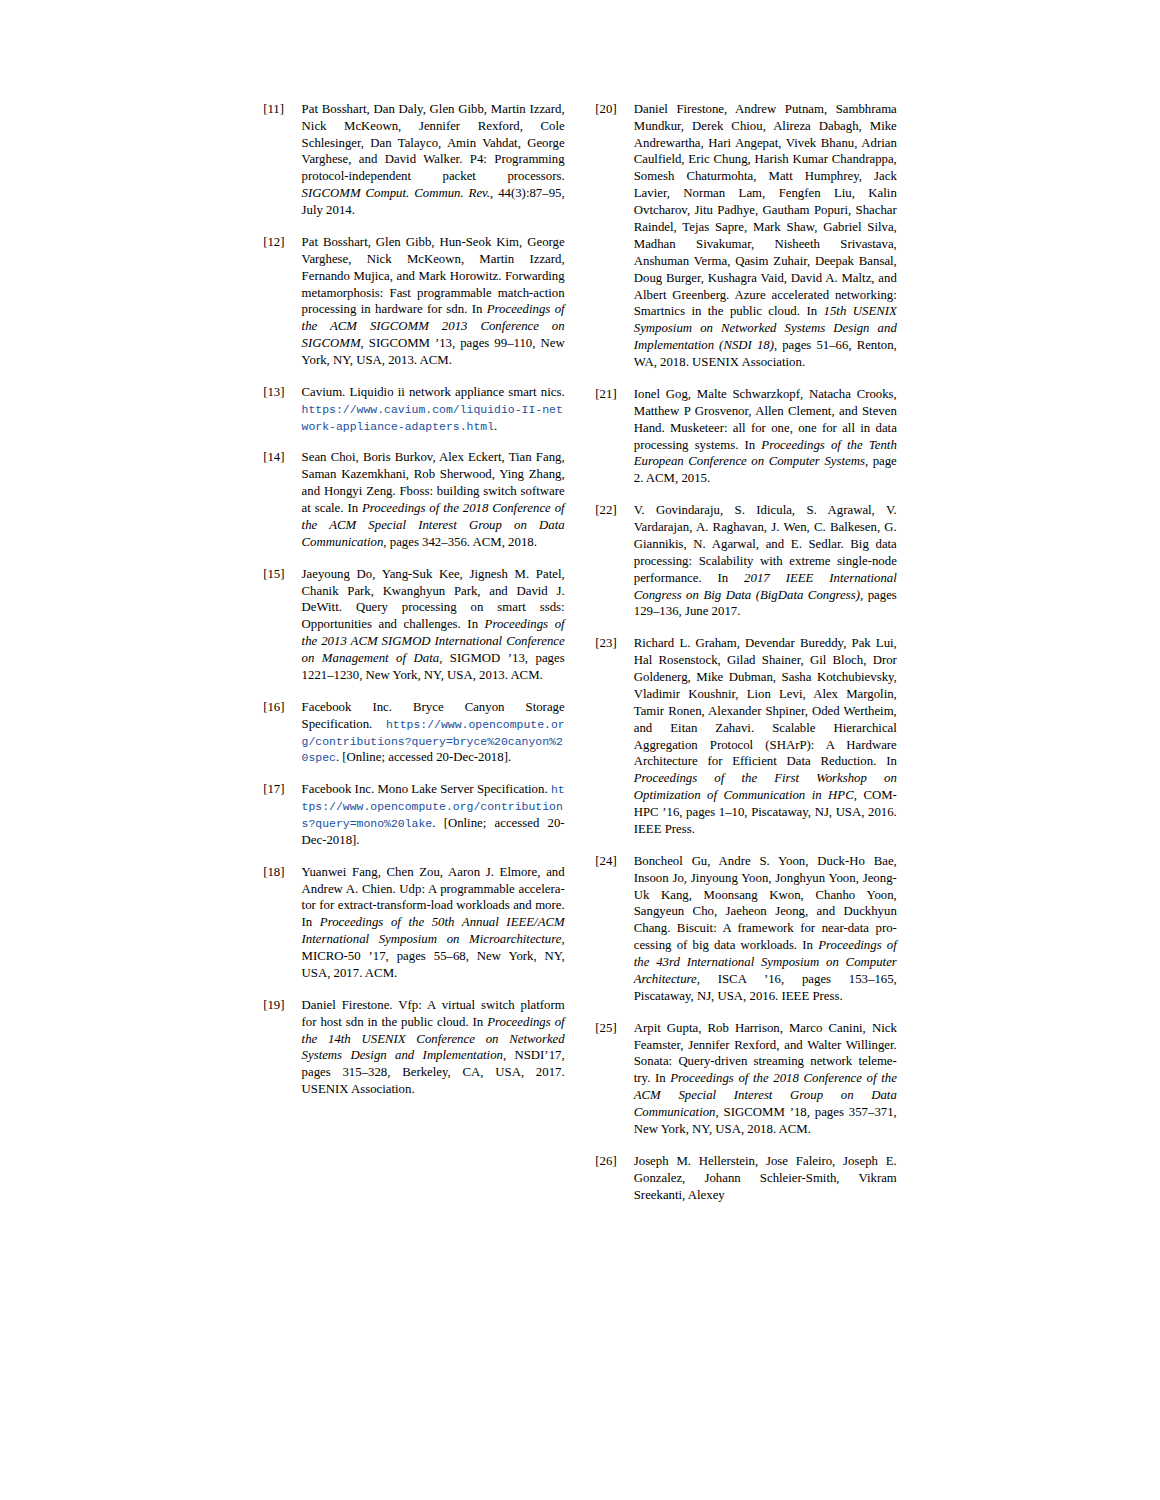[11]
Pat Bosshart, Dan Daly, Glen Gibb, Martin Izzard, Nick McKeown, Jennifer Rexford, Cole Schlesinger, Dan Talayco, Amin Vahdat, George Varghese, and David Walker. P4: Programming protocol-independent packet processors. SIGCOMM Comput. Commun. Rev., 44(3):87–95, July 2014.
[12]
Pat Bosshart, Glen Gibb, Hun-Seok Kim, George Varghese, Nick McKeown, Martin Izzard, Fernando Mujica, and Mark Horowitz. Forwarding metamorphosis: Fast programmable match-action processing in hardware for sdn. In Proceedings of the ACM SIGCOMM 2013 Conference on SIGCOMM, SIGCOMM ’13, pages 99–110, New York, NY, USA, 2013. ACM.
[13]
Cavium. Liquidio ii network appliance smart nics. https://www.cavium.com/liquidio-II-network-appliance-adapters.html.
[14]
Sean Choi, Boris Burkov, Alex Eckert, Tian Fang, Saman Kazemkhani, Rob Sherwood, Ying Zhang, and Hongyi Zeng. Fboss: building switch software at scale. In Proceedings of the 2018 Conference of the ACM Special Interest Group on Data Communication, pages 342–356. ACM, 2018.
[15]
Jaeyoung Do, Yang-Suk Kee, Jignesh M. Patel, Chanik Park, Kwanghyun Park, and David J. DeWitt. Query processing on smart ssds: Opportunities and challenges. In Proceedings of the 2013 ACM SIGMOD International Conference on Management of Data, SIGMOD ’13, pages 1221–1230, New York, NY, USA, 2013. ACM.
[16]
Facebook Inc. Bryce Canyon Storage Specification. https://www.opencompute.org/contributions?query=bryce%20canyon%20spec. [Online; accessed 20-Dec-2018].
[17]
Facebook Inc. Mono Lake Server Specification. https://www.opencompute.org/contributions?query=mono%20lake. [Online; accessed 20-Dec-2018].
[18]
Yuanwei Fang, Chen Zou, Aaron J. Elmore, and Andrew A. Chien. Udp: A programmable accelerator for extract-transform-load workloads and more. In Proceedings of the 50th Annual IEEE/ACM International Symposium on Microarchitecture, MICRO-50 ’17, pages 55–68, New York, NY, USA, 2017. ACM.
[19]
Daniel Firestone. Vfp: A virtual switch platform for host sdn in the public cloud. In Proceedings of the 14th USENIX Conference on Networked Systems Design and Implementation, NSDI’17, pages 315–328, Berkeley, CA, USA, 2017. USENIX Association.
[20]
Daniel Firestone, Andrew Putnam, Sambhrama Mundkur, Derek Chiou, Alireza Dabagh, Mike Andrewartha, Hari Angepat, Vivek Bhanu, Adrian Caulfield, Eric Chung, Harish Kumar Chandrappa, Somesh Chaturmohta, Matt Humphrey, Jack Lavier, Norman Lam, Fengfen Liu, Kalin Ovtcharov, Jitu Padhye, Gautham Popuri, Shachar Raindel, Tejas Sapre, Mark Shaw, Gabriel Silva, Madhan Sivakumar, Nisheeth Srivastava, Anshuman Verma, Qasim Zuhair, Deepak Bansal, Doug Burger, Kushagra Vaid, David A. Maltz, and Albert Greenberg. Azure accelerated networking: Smartnics in the public cloud. In 15th USENIX Symposium on Networked Systems Design and Implementation (NSDI 18), pages 51–66, Renton, WA, 2018. USENIX Association.
[21]
Ionel Gog, Malte Schwarzkopf, Natacha Crooks, Matthew P Grosvenor, Allen Clement, and Steven Hand. Musketeer: all for one, one for all in data processing systems. In Proceedings of the Tenth European Conference on Computer Systems, page 2. ACM, 2015.
[22]
V. Govindaraju, S. Idicula, S. Agrawal, V. Vardarajan, A. Raghavan, J. Wen, C. Balkesen, G. Giannikis, N. Agarwal, and E. Sedlar. Big data processing: Scalability with extreme single-node performance. In 2017 IEEE International Congress on Big Data (BigData Congress), pages 129–136, June 2017.
[23]
Richard L. Graham, Devendar Bureddy, Pak Lui, Hal Rosenstock, Gilad Shainer, Gil Bloch, Dror Goldenerg, Mike Dubman, Sasha Kotchubievsky, Vladimir Koushnir, Lion Levi, Alex Margolin, Tamir Ronen, Alexander Shpiner, Oded Wertheim, and Eitan Zahavi. Scalable Hierarchical Aggregation Protocol (SHArP): A Hardware Architecture for Efficient Data Reduction. In Proceedings of the First Workshop on Optimization of Communication in HPC, COM-HPC ’16, pages 1–10, Piscataway, NJ, USA, 2016. IEEE Press.
[24]
Boncheol Gu, Andre S. Yoon, Duck-Ho Bae, Insoon Jo, Jinyoung Yoon, Jonghyun Yoon, Jeong-Uk Kang, Moonsang Kwon, Chanho Yoon, Sangyeun Cho, Jaeheon Jeong, and Duckhyun Chang. Biscuit: A framework for near-data processing of big data workloads. In Proceedings of the 43rd International Symposium on Computer Architecture, ISCA ’16, pages 153–165, Piscataway, NJ, USA, 2016. IEEE Press.
[25]
Arpit Gupta, Rob Harrison, Marco Canini, Nick Feamster, Jennifer Rexford, and Walter Willinger. Sonata: Query-driven streaming network telemetry. In Proceedings of the 2018 Conference of the ACM Special Interest Group on Data Communication, SIGCOMM ’18, pages 357–371, New York, NY, USA, 2018. ACM.
[26]
Joseph M. Hellerstein, Jose Faleiro, Joseph E. Gonzalez, Johann Schleier-Smith, Vikram Sreekanti, Alexey